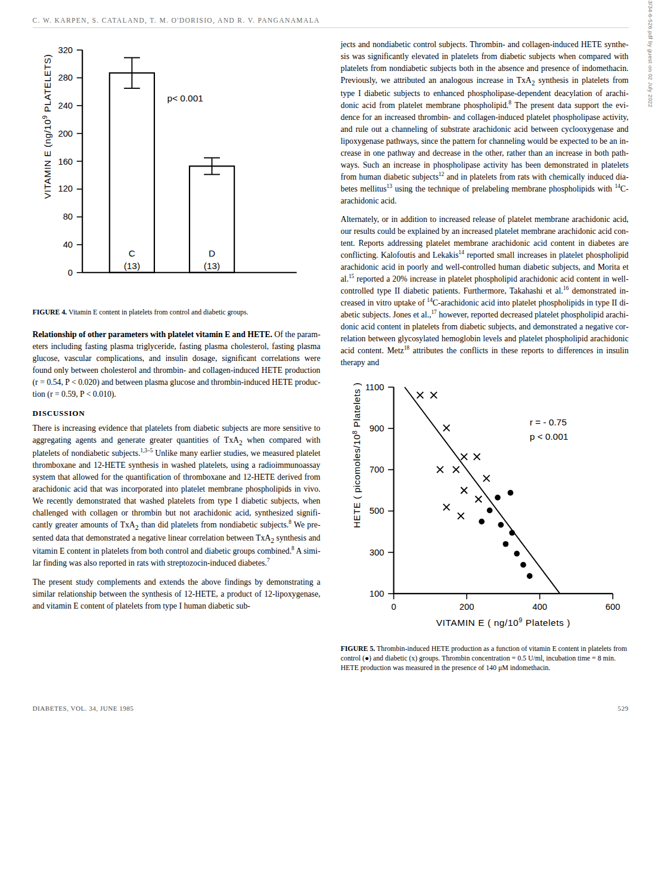C. W. Karpen, S. Cataland, T. M. O'Dorisio, and R. V. Panganamala
Downloaded from http://diabetesjournals.org/diabetes/article-pdf/34/6/526/512713/34-6-526.pdf by guest on 02 July 2022
0 40 80 120 160 200 240 280 320 VITAMIN E (ng/109 PLATELETS) p< 0.001 C (13) D (13)
FIGURE 4. Vitamin E content in platelets from control and diabetic groups.
Relationship of other parameters with platelet vitamin E and HETE. Of the parameters including fasting plasma triglyceride, fasting plasma cholesterol, fasting plasma glucose, vascular complications, and insulin dosage, significant correlations were found only between cholesterol and thrombin- and collagen-induced HETE production (r = 0.54, P < 0.020) and between plasma glucose and thrombin-induced HETE production (r = 0.59, P < 0.010).
Discussion
There is increasing evidence that platelets from diabetic subjects are more sensitive to aggregating agents and generate greater quantities of TxA2 when compared with platelets of nondiabetic subjects.1,3–5 Unlike many earlier studies, we measured platelet thromboxane and 12-HETE synthesis in washed platelets, using a radioimmunoassay system that allowed for the quantification of thromboxane and 12-HETE derived from arachidonic acid that was incorporated into platelet membrane phospholipids in vivo. We recently demonstrated that washed platelets from type I diabetic subjects, when challenged with collagen or thrombin but not arachidonic acid, synthesized significantly greater amounts of TxA2 than did platelets from nondiabetic subjects.8 We presented data that demonstrated a negative linear correlation between TxA2 synthesis and vitamin E content in platelets from both control and diabetic groups combined.8 A similar finding was also reported in rats with streptozocin-induced diabetes.7
The present study complements and extends the above findings by demonstrating a similar relationship between the synthesis of 12-HETE, a product of 12-lipoxygenase, and vitamin E content of platelets from type I human diabetic sub-
jects and nondiabetic control subjects. Thrombin- and collagen-induced HETE synthesis was significantly elevated in platelets from diabetic subjects when compared with platelets from nondiabetic subjects both in the absence and presence of indomethacin. Previously, we attributed an analogous increase in TxA2 synthesis in platelets from type I diabetic subjects to enhanced phospholipase-dependent deacylation of arachidonic acid from platelet membrane phospholipid.8 The present data support the evidence for an increased thrombin- and collagen-induced platelet phospholipase activity, and rule out a channeling of substrate arachidonic acid between cyclooxygenase and lipoxygenase pathways, since the pattern for channeling would be expected to be an increase in one pathway and decrease in the other, rather than an increase in both pathways. Such an increase in phospholipase activity has been demonstrated in platelets from human diabetic subjects12 and in platelets from rats with chemically induced diabetes mellitus13 using the technique of prelabeling membrane phospholipids with 14C-arachidonic acid.
Alternately, or in addition to increased release of platelet membrane arachidonic acid, our results could be explained by an increased platelet membrane arachidonic acid content. Reports addressing platelet membrane arachidonic acid content in diabetes are conflicting. Kalofoutis and Lekakis14 reported small increases in platelet phospholipid arachidonic acid in poorly and well-controlled human diabetic subjects, and Morita et al.15 reported a 20% increase in platelet phospholipid arachidonic acid content in well-controlled type II diabetic patients. Furthermore, Takahashi et al.16 demonstrated increased in vitro uptake of 14C-arachidonic acid into platelet phospholipids in type II diabetic subjects. Jones et al.,17 however, reported decreased platelet phospholipid arachidonic acid content in platelets from diabetic subjects, and demonstrated a negative correlation between glycosylated hemoglobin levels and platelet phospholipid arachidonic acid content. Metz18 attributes the conflicts in these reports to differences in insulin therapy and
100 300 500 700 900 1100 0 200 400 600 HETE ( picomoles/108 Platelets ) VITAMIN E ( ng/109 Platelets ) r = - 0.75 p < 0.001
FIGURE 5. Thrombin-induced HETE production as a function of vitamin E content in platelets from control (●) and diabetic (x) groups. Thrombin concentration = 0.5 U/ml, incubation time = 8 min. HETE production was measured in the presence of 140 μM indomethacin.
DIABETES, VOL. 34, JUNE 1985 529